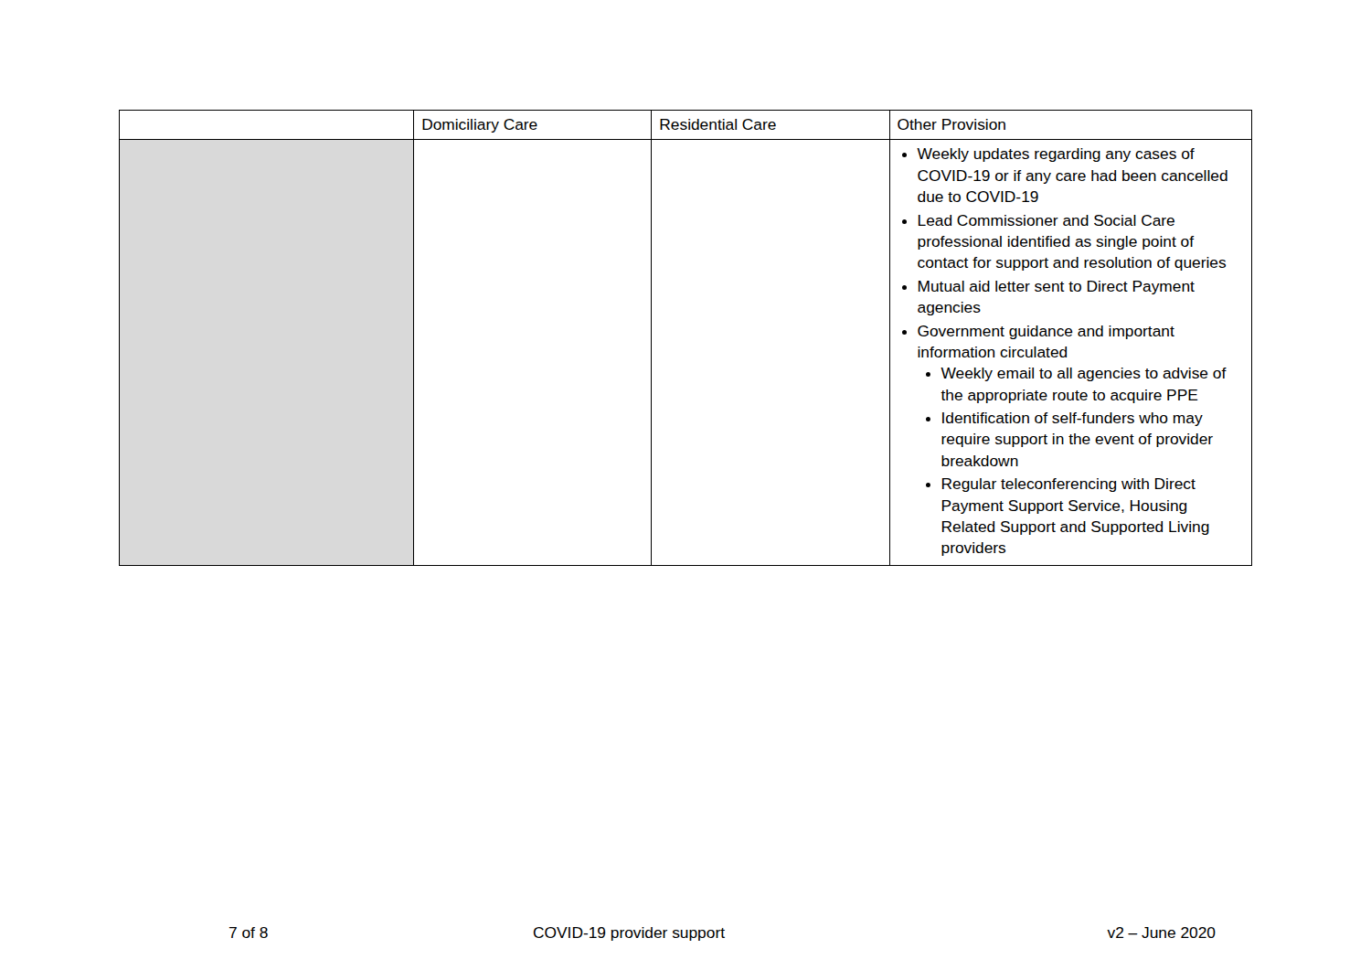| | Domiciliary Care | Residential Care | Other Provision |
| --- | --- | --- | --- |
| | | | Weekly updates regarding any cases of COVID-19 or if any care had been cancelled due to COVID-19 Lead Commissioner and Social Care professional identified as single point of contact for support and resolution of queries Mutual aid letter sent to Direct Payment agencies Government guidance and important information circulated Weekly email to all agencies to advise of the appropriate route to acquire PPE Identification of self-funders who may require support in the event of provider breakdown Regular teleconferencing with Direct Payment Support Service, Housing Related Support and Supported Living providers |
7 of 8
COVID-19 provider support
v2 – June 2020